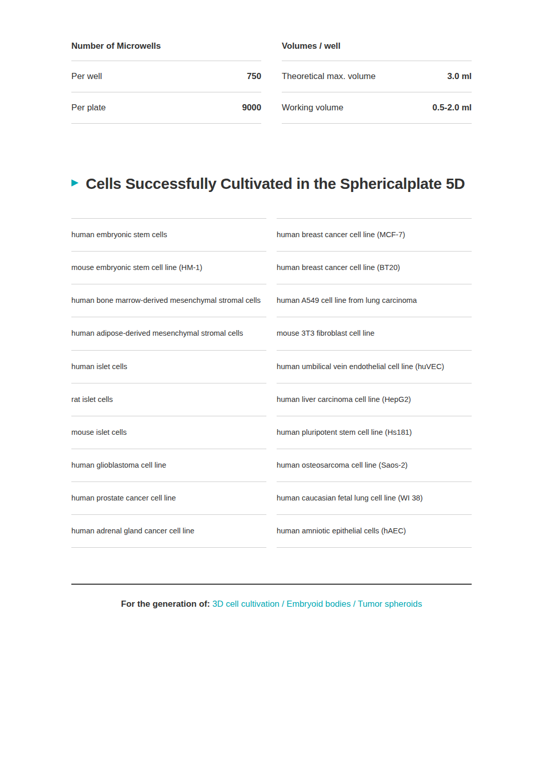Number of Microwells
Per well 750
Per plate 9000
Volumes / well
Theoretical max. volume 3.0 ml
Working volume 0.5-2.0 ml
▶
Cells Successfully Cultivated in the Sphericalplate 5D
human embryonic stem cells
mouse embryonic stem cell line (HM-1)
human bone marrow-derived mesenchymal stromal cells
human adipose-derived mesenchymal stromal cells
human islet cells
rat islet cells
mouse islet cells
human glioblastoma cell line
human prostate cancer cell line
human adrenal gland cancer cell line
human breast cancer cell line (MCF-7)
human breast cancer cell line (BT20)
human A549 cell line from lung carcinoma
mouse 3T3 fibroblast cell line
human umbilical vein endothelial cell line (huVEC)
human liver carcinoma cell line (HepG2)
human pluripotent stem cell line (Hs181)
human osteosarcoma cell line (Saos-2)
human caucasian fetal lung cell line (WI 38)
human amniotic epithelial cells (hAEC)
For the generation of: 3D cell cultivation / Embryoid bodies / Tumor spheroids